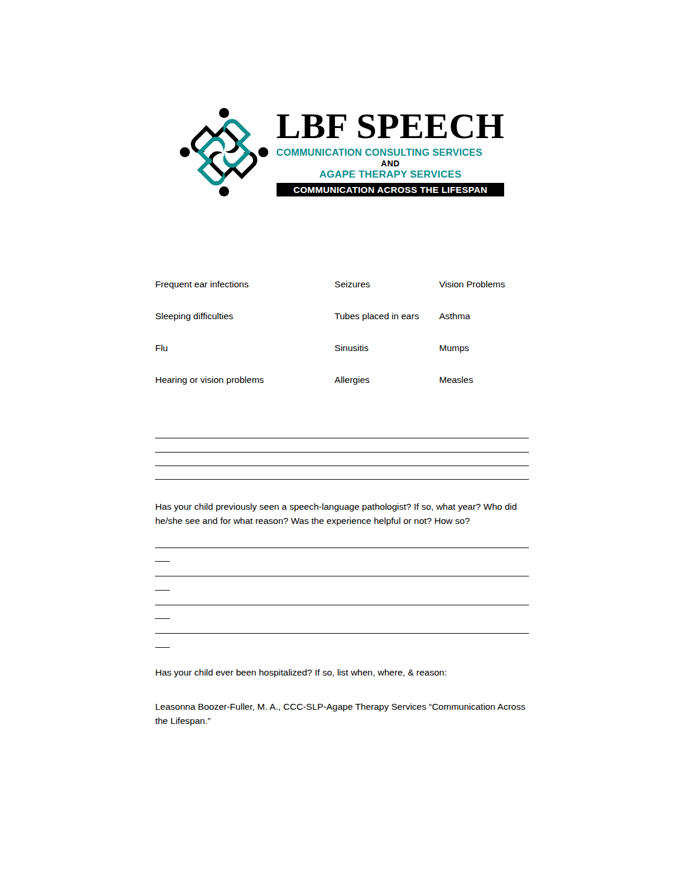LBF SPEECH
COMMUNICATION CONSULTING SERVICES
AND
AGAPE THERAPY SERVICES
COMMUNICATION ACROSS THE LIFESPAN
| Frequent ear infections | Seizures | Vision Problems |
| Sleeping difficulties | Tubes placed in ears | Asthma |
| Flu | Sinusitis | Mumps |
| Hearing or vision problems | Allergies | Measles |
Has your child previously seen a speech-language pathologist? If so, what year? Who did he/she see and for what reason? Was the experience helpful or not? How so?
Has your child ever been hospitalized? If so, list when, where, & reason:
Leasonna Boozer-Fuller, M. A., CCC-SLP-Agape Therapy Services “Communication Across the Lifespan.”